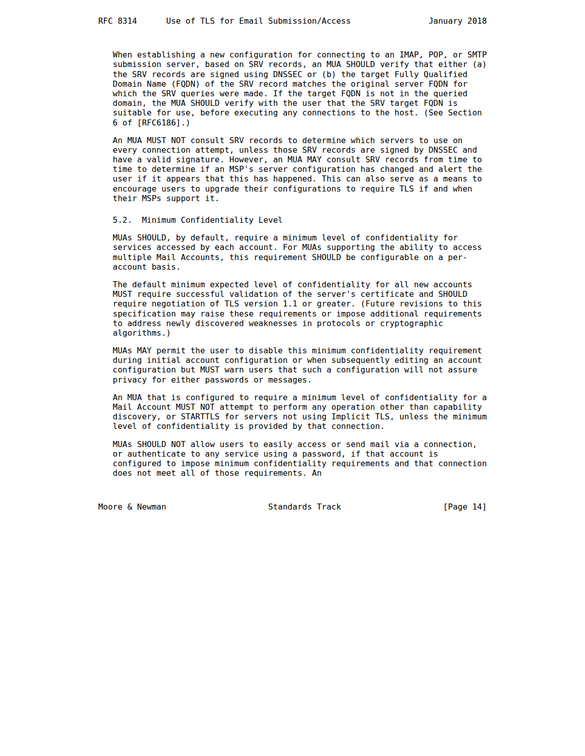RFC 8314 Use of TLS for Email Submission/Access
January 2018
When establishing a new configuration for connecting to an IMAP, POP, or SMTP submission server, based on SRV records, an MUA SHOULD verify that either (a) the SRV records are signed using DNSSEC or (b) the target Fully Qualified Domain Name (FQDN) of the SRV record matches the original server FQDN for which the SRV queries were made. If the target FQDN is not in the queried domain, the MUA SHOULD verify with the user that the SRV target FQDN is suitable for use, before executing any connections to the host. (See Section 6 of [RFC6186].)
An MUA MUST NOT consult SRV records to determine which servers to use on every connection attempt, unless those SRV records are signed by DNSSEC and have a valid signature. However, an MUA MAY consult SRV records from time to time to determine if an MSP's server configuration has changed and alert the user if it appears that this has happened. This can also serve as a means to encourage users to upgrade their configurations to require TLS if and when their MSPs support it.
5.2. Minimum Confidentiality Level
MUAs SHOULD, by default, require a minimum level of confidentiality for services accessed by each account. For MUAs supporting the ability to access multiple Mail Accounts, this requirement SHOULD be configurable on a per-account basis.
The default minimum expected level of confidentiality for all new accounts MUST require successful validation of the server's certificate and SHOULD require negotiation of TLS version 1.1 or greater. (Future revisions to this specification may raise these requirements or impose additional requirements to address newly discovered weaknesses in protocols or cryptographic algorithms.)
MUAs MAY permit the user to disable this minimum confidentiality requirement during initial account configuration or when subsequently editing an account configuration but MUST warn users that such a configuration will not assure privacy for either passwords or messages.
An MUA that is configured to require a minimum level of confidentiality for a Mail Account MUST NOT attempt to perform any operation other than capability discovery, or STARTTLS for servers not using Implicit TLS, unless the minimum level of confidentiality is provided by that connection.
MUAs SHOULD NOT allow users to easily access or send mail via a connection, or authenticate to any service using a password, if that account is configured to impose minimum confidentiality requirements and that connection does not meet all of those requirements. An
Moore & Newman
Standards Track
[Page 14]